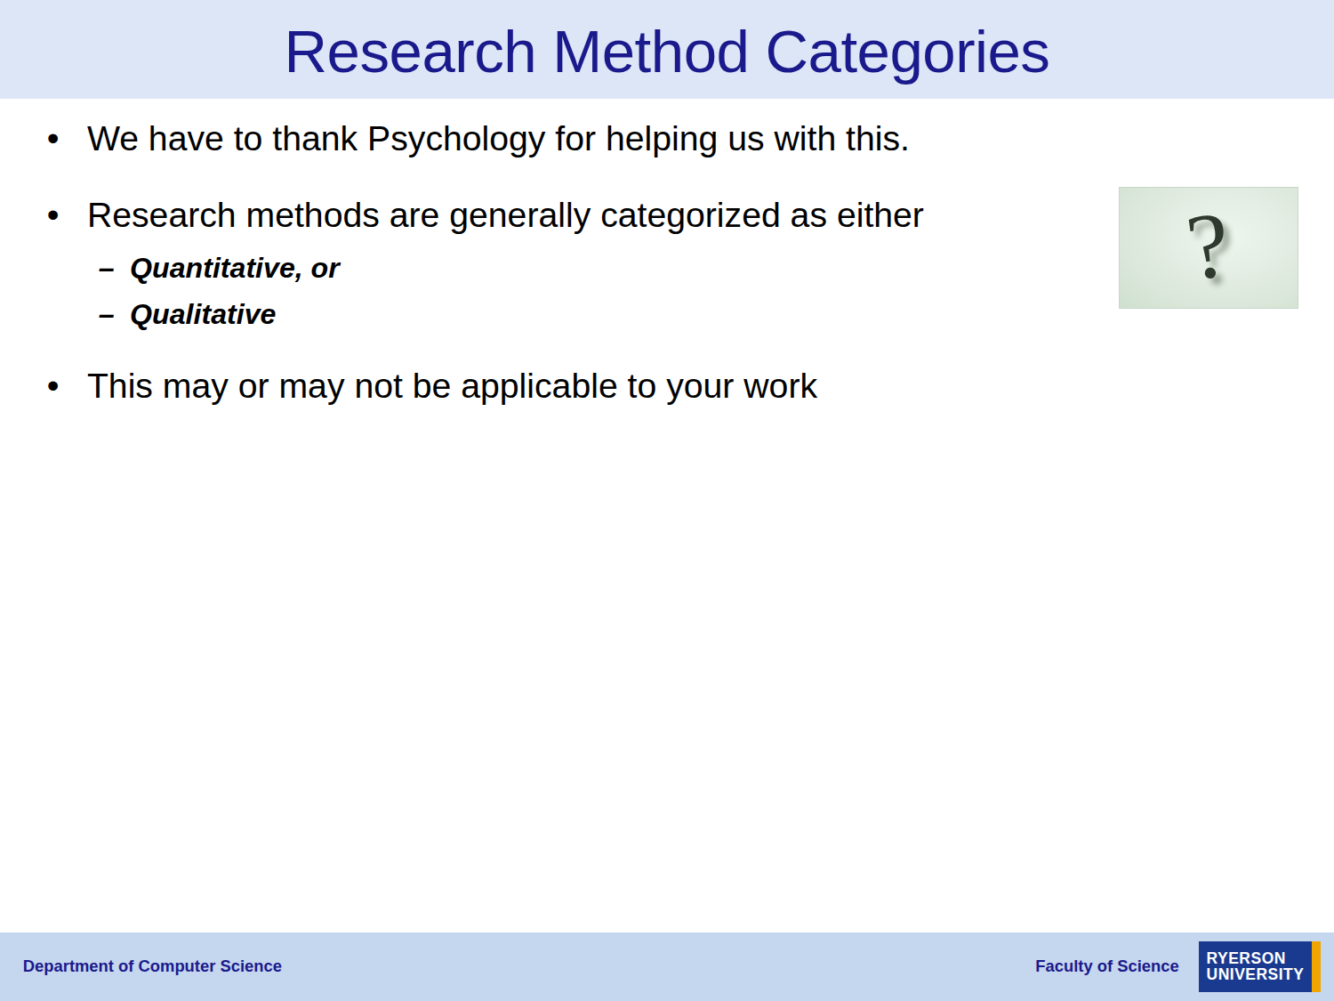Research Method Categories
?
We have to thank Psychology for helping us with this.
Research methods are generally categorized as either
Quantitative, or
Qualitative
This may or may not be applicable to your work
Department of Computer Science
Faculty of Science
RYERSON UNIVERSITY